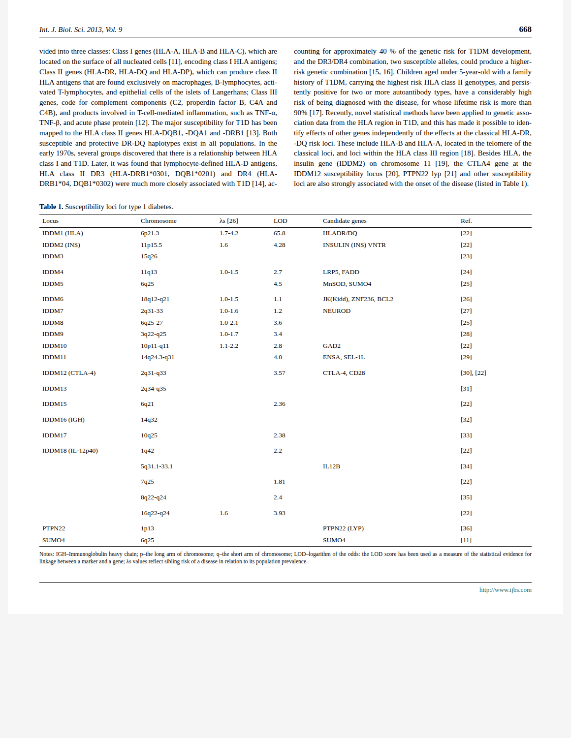Int. J. Biol. Sci. 2013, Vol. 9 668
vided into three classes: Class I genes (HLA-A, HLA-B and HLA-C), which are located on the surface of all nucleated cells [11], encoding class I HLA antigens; Class II genes (HLA-DR, HLA-DQ and HLA-DP), which can produce class II HLA antigens that are found exclusively on macrophages, B-lymphocytes, activated T-lymphocytes, and epithelial cells of the islets of Langerhans; Class III genes, code for complement components (C2, properdin factor B, C4A and C4B), and products involved in T-cell-mediated inflammation, such as TNF-α, TNF-β, and acute phase protein [12]. The major susceptibility for T1D has been mapped to the HLA class II genes HLA-DQB1, -DQA1 and -DRB1 [13]. Both susceptible and protective DR-DQ haplotypes exist in all populations. In the early 1970s, several groups discovered that there is a relationship between HLA class I and T1D. Later, it was found that lymphocyte-defined HLA-D antigens, HLA class II DR3 (HLA-DRB1*0301, DQB1*0201) and DR4 (HLA-DRB1*04, DQB1*0302) were much more closely associated with T1D [14], accounting for approximately 40 % of the genetic risk for T1DM development, and the DR3/DR4 combination, two susceptible alleles, could produce a higher-risk genetic combination [15, 16]. Children aged under 5-year-old with a family history of T1DM, carrying the highest risk HLA class II genotypes, and persistently positive for two or more autoantibody types, have a considerably high risk of being diagnosed with the disease, for whose lifetime risk is more than 90% [17]. Recently, novel statistical methods have been applied to genetic association data from the HLA region in T1D, and this has made it possible to identify effects of other genes independently of the effects at the classical HLA-DR, -DQ risk loci. These include HLA-B and HLA-A, located in the telomere of the classical loci, and loci within the HLA class III region [18]. Besides HLA, the insulin gene (IDDM2) on chromosome 11 [19], the CTLA4 gene at the IDDM12 susceptibility locus [20], PTPN22 lyp [21] and other susceptibility loci are also strongly associated with the onset of the disease (listed in Table 1).
Table 1. Susceptibility loci for type 1 diabetes.
| Locus | Chromosome | λs [26] | LOD | Candidate genes | Ref. |
| --- | --- | --- | --- | --- | --- |
| IDDM1 (HLA) | 6p21.3 | 1.7-4.2 | 65.8 | HLADR/DQ | [22] |
| IDDM2 (INS) | 11p15.5 | 1.6 | 4.28 | INSULIN (INS) VNTR | [22] |
| IDDM3 | 15q26 | | | | [23] |
| IDDM4 | 11q13 | 1.0-1.5 | 2.7 | LRP5, FADD | [24] |
| IDDM5 | 6q25 | | 4.5 | MnSOD, SUMO4 | [25] |
| IDDM6 | 18q12-q21 | 1.0-1.5 | 1.1 | JK(Kidd), ZNF236, BCL2 | [26] |
| IDDM7 | 2q31-33 | 1.0-1.6 | 1.2 | NEUROD | [27] |
| IDDM8 | 6q25-27 | 1.0-2.1 | 3.6 | | [25] |
| IDDM9 | 3q22-q25 | 1.0-1.7 | 3.4 | | [28] |
| IDDM10 | 10p11-q11 | 1.1-2.2 | 2.8 | GAD2 | [22] |
| IDDM11 | 14q24.3-q31 | | 4.0 | ENSA, SEL-1L | [29] |
| IDDM12 (CTLA-4) | 2q31-q33 | | 3.57 | CTLA-4, CD28 | [30], [22] |
| IDDM13 | 2q34-q35 | | | | [31] |
| IDDM15 | 6q21 | | 2.36 | | [22] |
| IDDM16 (IGH) | 14q32 | | | | [32] |
| IDDM17 | 10q25 | | 2.38 | | [33] |
| IDDM18 (IL-12p40) | 1q42 | | 2.2 | | [22] |
| | 5q31.1-33.1 | | | IL12B | [34] |
| | 7q25 | | 1.81 | | [22] |
| | 8q22-q24 | | 2.4 | | [35] |
| | 16q22-q24 | 1.6 | 3.93 | | [22] |
| PTPN22 | 1p13 | | | PTPN22 (LYP) | [36] |
| SUMO4 | 6q25 | | | SUMO4 | [11] |
Notes: IGH–Immunoglobulin heavy chain; p–the long arm of chromosome; q–the short arm of chromosome; LOD–logarithm of the odds: the LOD score has been used as a measure of the statistical evidence for linkage between a marker and a gene; λs values reflect sibling risk of a disease in relation to its population prevalence.
http://www.ijbs.com